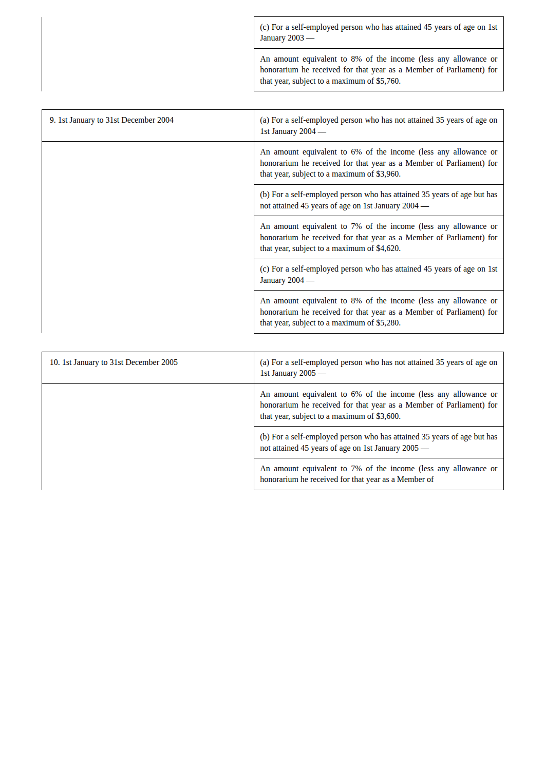| | | (c) For a self-employed person who has attained 45 years of age on 1st January 2003 — |
| | | An amount equivalent to 8% of the income (less any allowance or honorarium he received for that year as a Member of Parliament) for that year, subject to a maximum of $5,760. |
| 9. 1st January to 31st December 2004 | | (a) For a self-employed person who has not attained 35 years of age on 1st January 2004 — |
| | | An amount equivalent to 6% of the income (less any allowance or honorarium he received for that year as a Member of Parliament) for that year, subject to a maximum of $3,960. |
| | | (b) For a self-employed person who has attained 35 years of age but has not attained 45 years of age on 1st January 2004 — |
| | | An amount equivalent to 7% of the income (less any allowance or honorarium he received for that year as a Member of Parliament) for that year, subject to a maximum of $4,620. |
| | | (c) For a self-employed person who has attained 45 years of age on 1st January 2004 — |
| | | An amount equivalent to 8% of the income (less any allowance or honorarium he received for that year as a Member of Parliament) for that year, subject to a maximum of $5,280. |
| 10. 1st January to 31st December 2005 | | (a) For a self-employed person who has not attained 35 years of age on 1st January 2005 — |
| | | An amount equivalent to 6% of the income (less any allowance or honorarium he received for that year as a Member of Parliament) for that year, subject to a maximum of $3,600. |
| | | (b) For a self-employed person who has attained 35 years of age but has not attained 45 years of age on 1st January 2005 — |
| | | An amount equivalent to 7% of the income (less any allowance or honorarium he received for that year as a Member of |